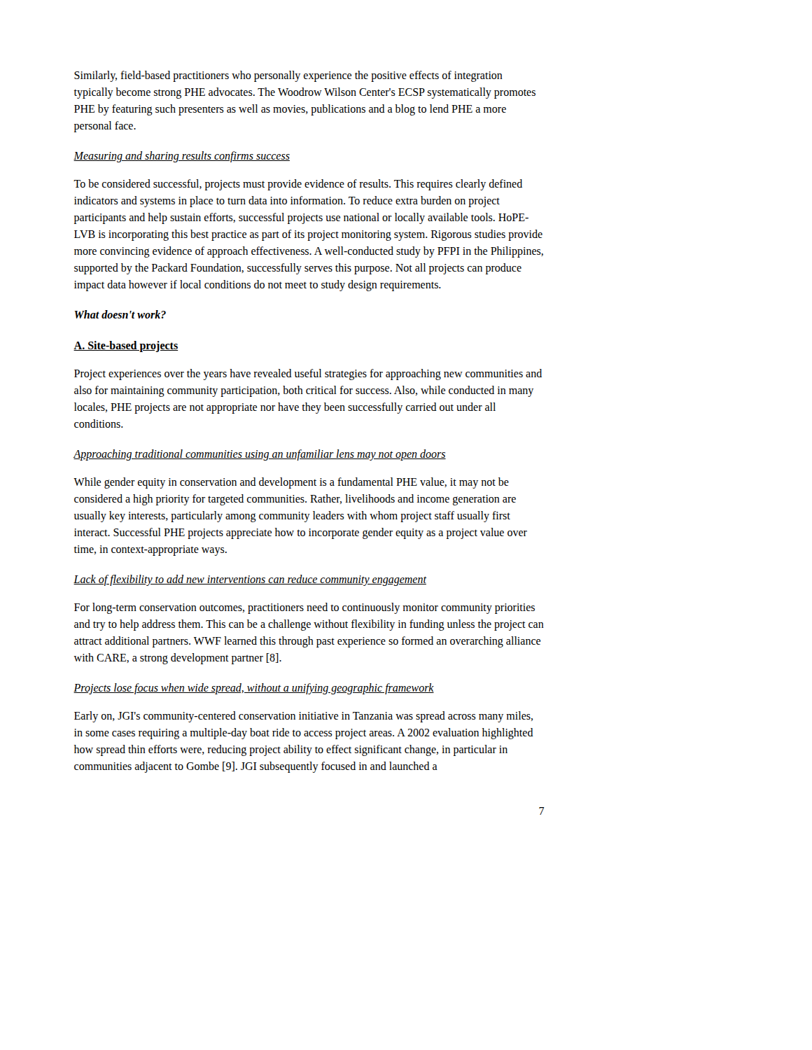Similarly, field-based practitioners who personally experience the positive effects of integration typically become strong PHE advocates. The Woodrow Wilson Center's ECSP systematically promotes PHE by featuring such presenters as well as movies, publications and a blog to lend PHE a more personal face.
Measuring and sharing results confirms success
To be considered successful, projects must provide evidence of results. This requires clearly defined indicators and systems in place to turn data into information. To reduce extra burden on project participants and help sustain efforts, successful projects use national or locally available tools. HoPE-LVB is incorporating this best practice as part of its project monitoring system. Rigorous studies provide more convincing evidence of approach effectiveness. A well-conducted study by PFPI in the Philippines, supported by the Packard Foundation, successfully serves this purpose. Not all projects can produce impact data however if local conditions do not meet to study design requirements.
What doesn't work?
A. Site-based projects
Project experiences over the years have revealed useful strategies for approaching new communities and also for maintaining community participation, both critical for success. Also, while conducted in many locales, PHE projects are not appropriate nor have they been successfully carried out under all conditions.
Approaching traditional communities using an unfamiliar lens may not open doors
While gender equity in conservation and development is a fundamental PHE value, it may not be considered a high priority for targeted communities. Rather, livelihoods and income generation are usually key interests, particularly among community leaders with whom project staff usually first interact. Successful PHE projects appreciate how to incorporate gender equity as a project value over time, in context-appropriate ways.
Lack of flexibility to add new interventions can reduce community engagement
For long-term conservation outcomes, practitioners need to continuously monitor community priorities and try to help address them. This can be a challenge without flexibility in funding unless the project can attract additional partners. WWF learned this through past experience so formed an overarching alliance with CARE, a strong development partner [8].
Projects lose focus when wide spread, without a unifying geographic framework
Early on, JGI's community-centered conservation initiative in Tanzania was spread across many miles, in some cases requiring a multiple-day boat ride to access project areas. A 2002 evaluation highlighted how spread thin efforts were, reducing project ability to effect significant change, in particular in communities adjacent to Gombe [9]. JGI subsequently focused in and launched a
7